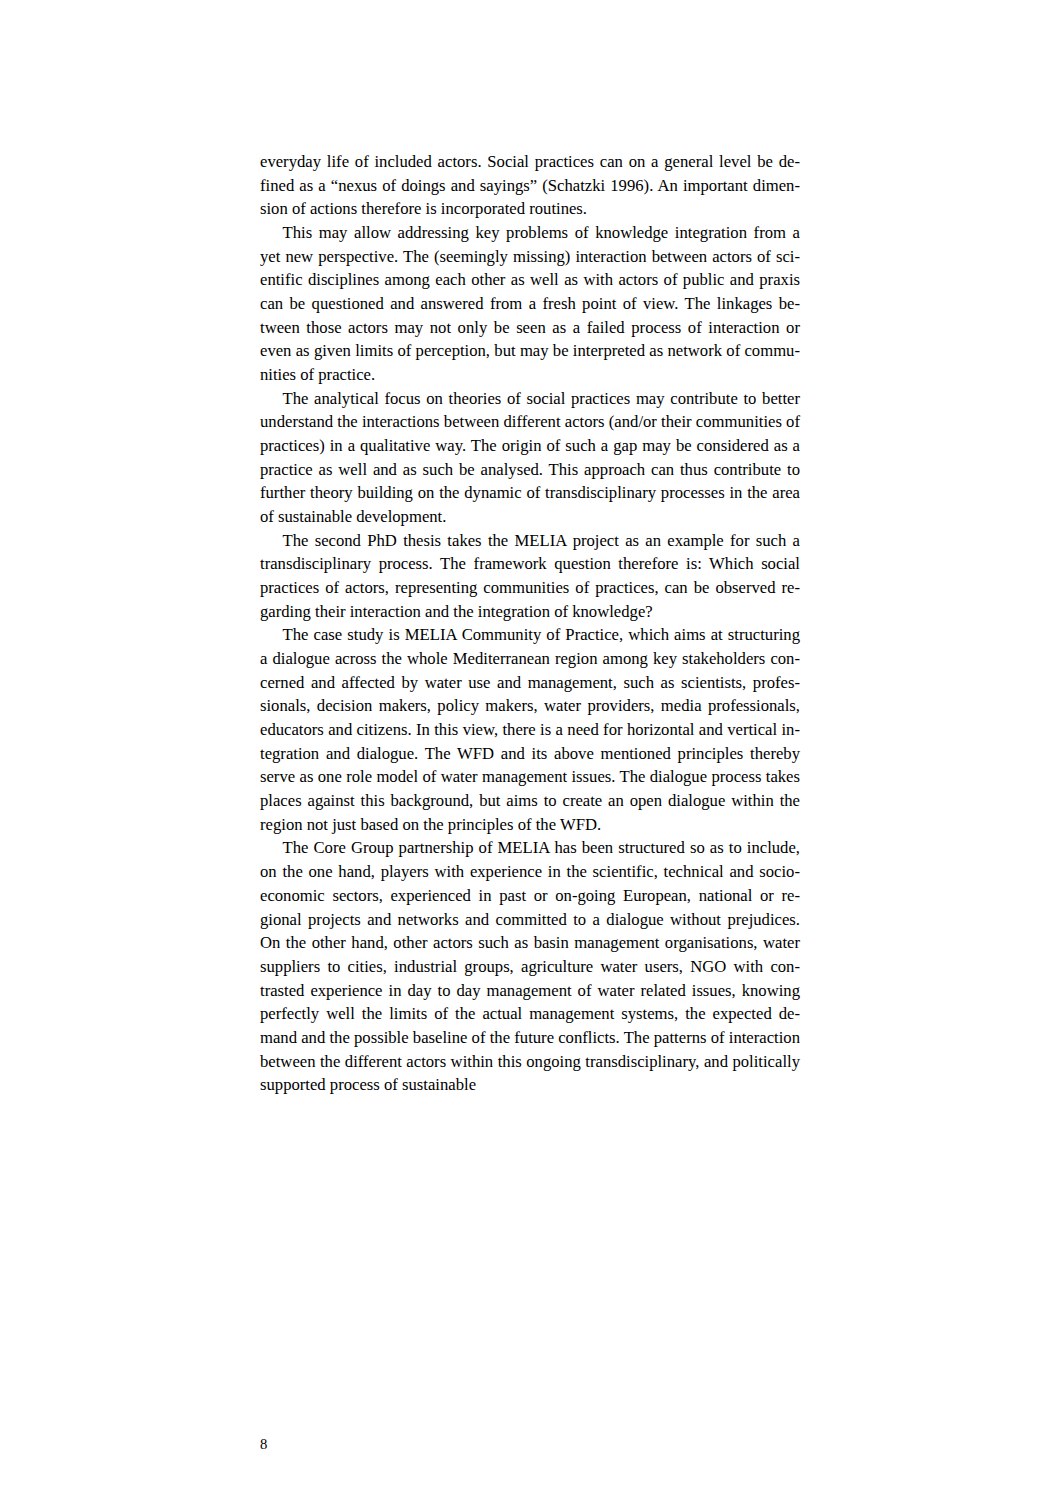everyday life of included actors. Social practices can on a general level be defined as a “nexus of doings and sayings” (Schatzki 1996). An important dimension of actions therefore is incorporated routines.
This may allow addressing key problems of knowledge integration from a yet new perspective. The (seemingly missing) interaction between actors of scientific disciplines among each other as well as with actors of public and praxis can be questioned and answered from a fresh point of view. The linkages between those actors may not only be seen as a failed process of interaction or even as given limits of perception, but may be interpreted as network of communities of practice.
The analytical focus on theories of social practices may contribute to better understand the interactions between different actors (and/or their communities of practices) in a qualitative way. The origin of such a gap may be considered as a practice as well and as such be analysed. This approach can thus contribute to further theory building on the dynamic of transdisciplinary processes in the area of sustainable development.
The second PhD thesis takes the MELIA project as an example for such a transdisciplinary process. The framework question therefore is: Which social practices of actors, representing communities of practices, can be observed regarding their interaction and the integration of knowledge?
The case study is MELIA Community of Practice, which aims at structuring a dialogue across the whole Mediterranean region among key stakeholders concerned and affected by water use and management, such as scientists, professionals, decision makers, policy makers, water providers, media professionals, educators and citizens. In this view, there is a need for horizontal and vertical integration and dialogue. The WFD and its above mentioned principles thereby serve as one role model of water management issues. The dialogue process takes places against this background, but aims to create an open dialogue within the region not just based on the principles of the WFD.
The Core Group partnership of MELIA has been structured so as to include, on the one hand, players with experience in the scientific, technical and socio-economic sectors, experienced in past or on-going European, national or regional projects and networks and committed to a dialogue without prejudices. On the other hand, other actors such as basin management organisations, water suppliers to cities, industrial groups, agriculture water users, NGO with contrasted experience in day to day management of water related issues, knowing perfectly well the limits of the actual management systems, the expected demand and the possible baseline of the future conflicts. The patterns of interaction between the different actors within this ongoing transdisciplinary, and politically supported process of sustainable
8